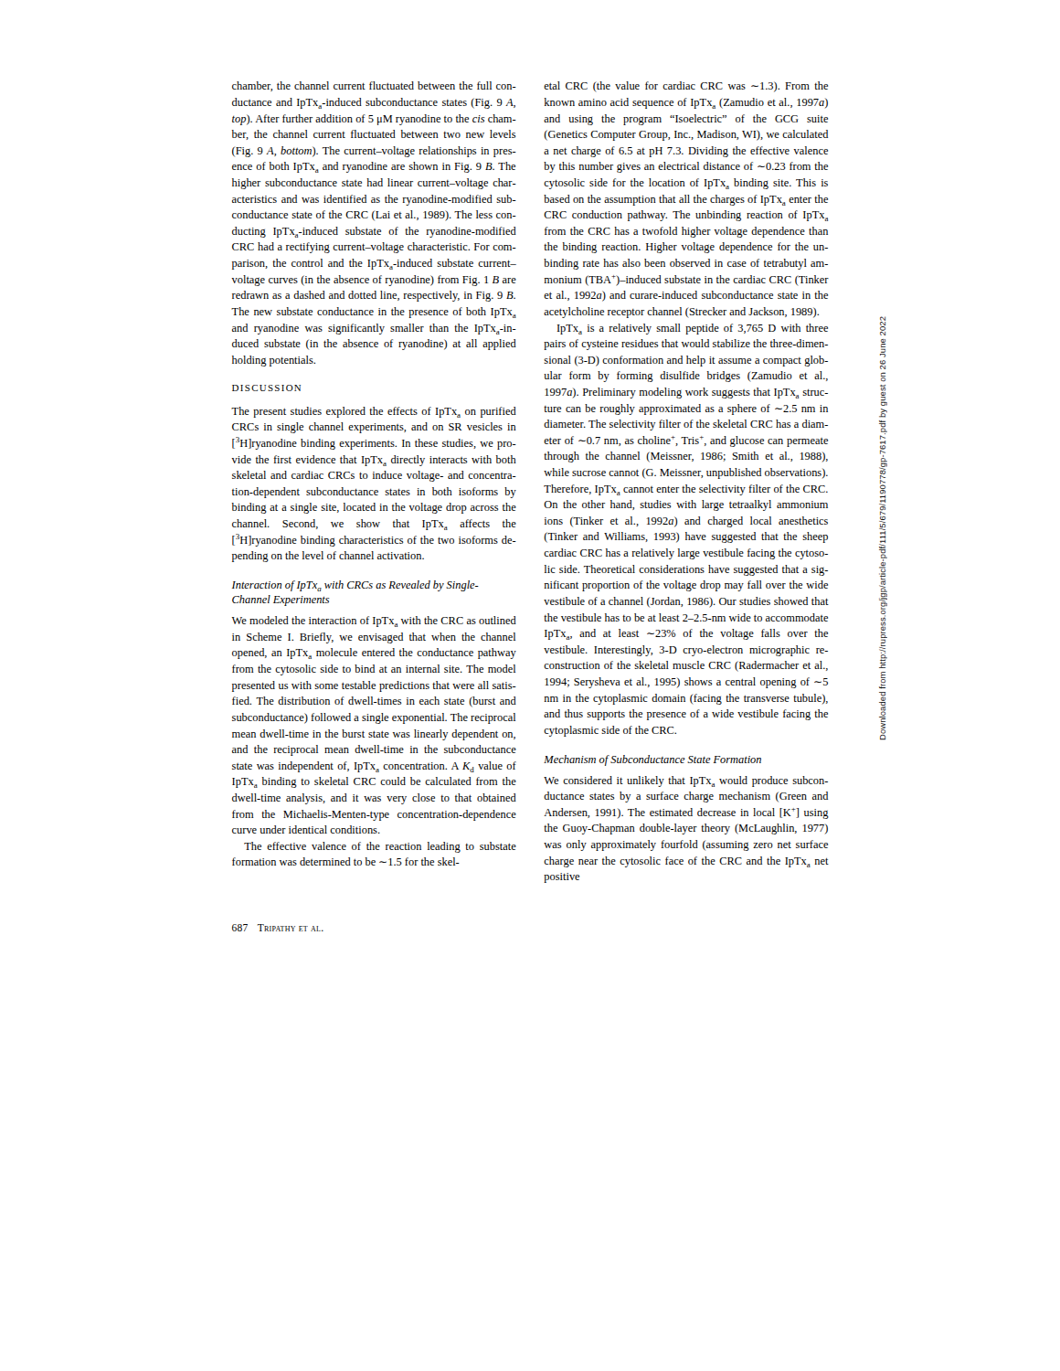Downloaded from http://rupress.org/jgp/article-pdf/111/5/679/1190778/gp-7617.pdf by guest on 26 June 2022
chamber, the channel current fluctuated between the full conductance and IpTxa-induced subconductance states (Fig. 9 A, top). After further addition of 5 μM ryanodine to the cis chamber, the channel current fluctuated between two new levels (Fig. 9 A, bottom). The current–voltage relationships in presence of both IpTxa and ryanodine are shown in Fig. 9 B. The higher subconductance state had linear current–voltage characteristics and was identified as the ryanodine-modified subconductance state of the CRC (Lai et al., 1989). The less conducting IpTxa-induced substate of the ryanodine-modified CRC had a rectifying current–voltage characteristic. For comparison, the control and the IpTxa-induced substate current–voltage curves (in the absence of ryanodine) from Fig. 1 B are redrawn as a dashed and dotted line, respectively, in Fig. 9 B. The new substate conductance in the presence of both IpTxa and ryanodine was significantly smaller than the IpTxa-induced substate (in the absence of ryanodine) at all applied holding potentials.
Discussion
The present studies explored the effects of IpTxa on purified CRCs in single channel experiments, and on SR vesicles in [3H]ryanodine binding experiments. In these studies, we provide the first evidence that IpTxa directly interacts with both skeletal and cardiac CRCs to induce voltage- and concentration-dependent subconductance states in both isoforms by binding at a single site, located in the voltage drop across the channel. Second, we show that IpTxa affects the [3H]ryanodine binding characteristics of the two isoforms depending on the level of channel activation.
Interaction of IpTxa with CRCs as Revealed by Single-Channel Experiments
We modeled the interaction of IpTxa with the CRC as outlined in Scheme I. Briefly, we envisaged that when the channel opened, an IpTxa molecule entered the conductance pathway from the cytosolic side to bind at an internal site. The model presented us with some testable predictions that were all satisfied. The distribution of dwell-times in each state (burst and subconductance) followed a single exponential. The reciprocal mean dwell-time in the burst state was linearly dependent on, and the reciprocal mean dwell-time in the subconductance state was independent of, IpTxa concentration. A Kd value of IpTxa binding to skeletal CRC could be calculated from the dwell-time analysis, and it was very close to that obtained from the Michaelis-Menten-type concentration-dependence curve under identical conditions.
The effective valence of the reaction leading to substate formation was determined to be ∼1.5 for the skel-
etal CRC (the value for cardiac CRC was ∼1.3). From the known amino acid sequence of IpTxa (Zamudio et al., 1997a) and using the program “Isoelectric” of the GCG suite (Genetics Computer Group, Inc., Madison, WI), we calculated a net charge of 6.5 at pH 7.3. Dividing the effective valence by this number gives an electrical distance of ∼0.23 from the cytosolic side for the location of IpTxa binding site. This is based on the assumption that all the charges of IpTxa enter the CRC conduction pathway. The unbinding reaction of IpTxa from the CRC has a twofold higher voltage dependence than the binding reaction. Higher voltage dependence for the unbinding rate has also been observed in case of tetrabutyl ammonium (TBA+)–induced substate in the cardiac CRC (Tinker et al., 1992a) and curare-induced subconductance state in the acetylcholine receptor channel (Strecker and Jackson, 1989).
IpTxa is a relatively small peptide of 3,765 D with three pairs of cysteine residues that would stabilize the three-dimensional (3-D) conformation and help it assume a compact globular form by forming disulfide bridges (Zamudio et al., 1997a). Preliminary modeling work suggests that IpTxa structure can be roughly approximated as a sphere of ∼2.5 nm in diameter. The selectivity filter of the skeletal CRC has a diameter of ∼0.7 nm, as choline+, Tris+, and glucose can permeate through the channel (Meissner, 1986; Smith et al., 1988), while sucrose cannot (G. Meissner, unpublished observations). Therefore, IpTxa cannot enter the selectivity filter of the CRC. On the other hand, studies with large tetraalkyl ammonium ions (Tinker et al., 1992a) and charged local anesthetics (Tinker and Williams, 1993) have suggested that the sheep cardiac CRC has a relatively large vestibule facing the cytosolic side. Theoretical considerations have suggested that a significant proportion of the voltage drop may fall over the wide vestibule of a channel (Jordan, 1986). Our studies showed that the vestibule has to be at least 2–2.5-nm wide to accommodate IpTxa, and at least ∼23% of the voltage falls over the vestibule. Interestingly, 3-D cryo-electron micrographic reconstruction of the skeletal muscle CRC (Radermacher et al., 1994; Serysheva et al., 1995) shows a central opening of ∼5 nm in the cytoplasmic domain (facing the transverse tubule), and thus supports the presence of a wide vestibule facing the cytoplasmic side of the CRC.
Mechanism of Subconductance State Formation
We considered it unlikely that IpTxa would produce subconductance states by a surface charge mechanism (Green and Andersen, 1991). The estimated decrease in local [K+] using the Guoy-Chapman double-layer theory (McLaughlin, 1977) was only approximately fourfold (assuming zero net surface charge near the cytosolic face of the CRC and the IpTxa net positive
687 Tripathy et al.